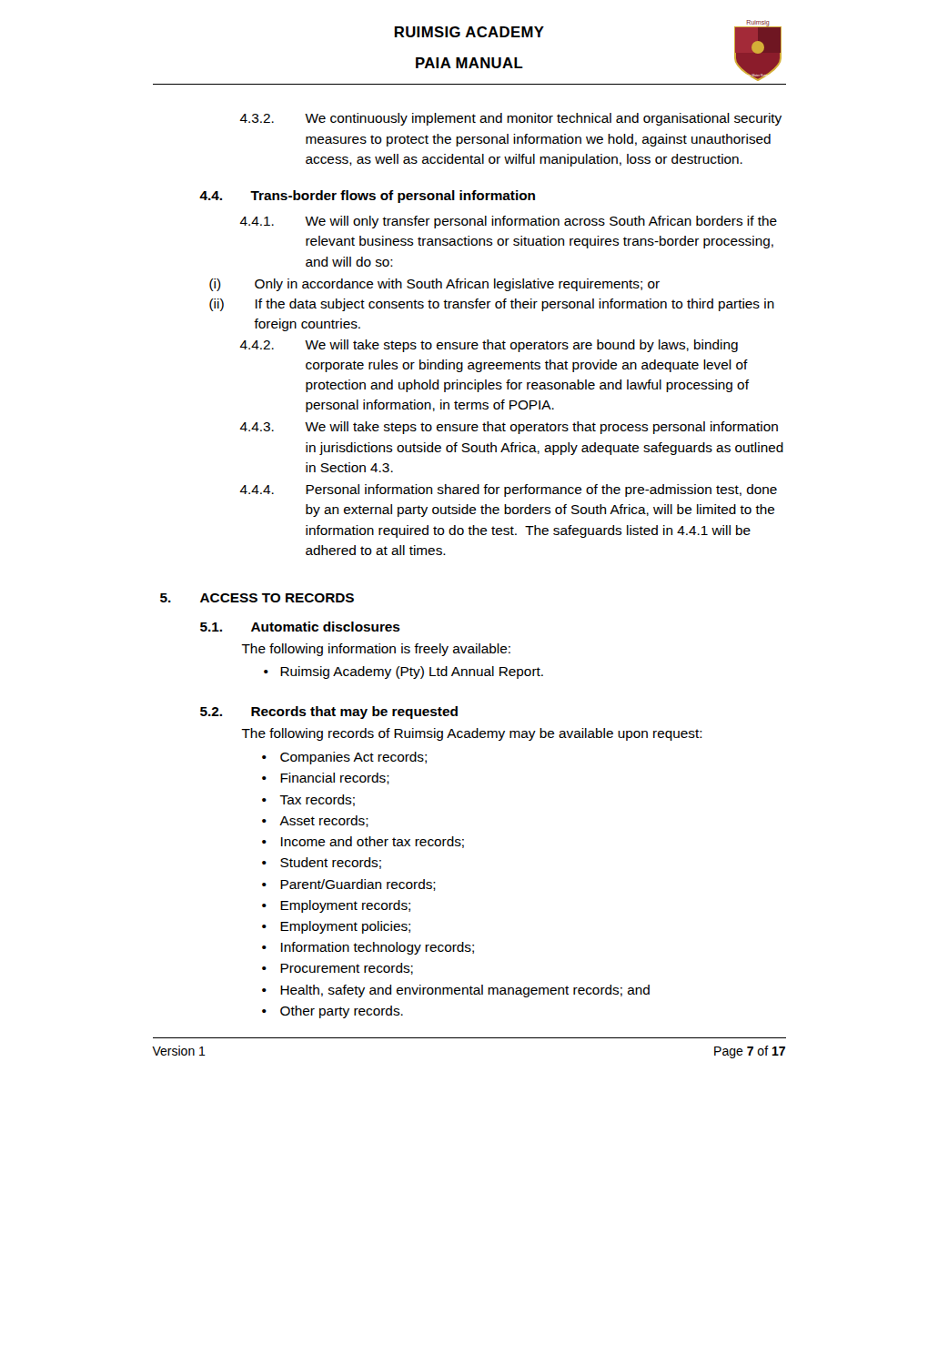Ruimsig Alma Mater Ruimsig
RUIMSIG ACADEMY
PAIA MANUAL
4.3.2.
We continuously implement and monitor technical and organisational security measures to protect the personal information we hold, against unauthorised access, as well as accidental or wilful manipulation, loss or destruction.
4.4.
Trans-border flows of personal information
4.4.1.
We will only transfer personal information across South African borders if the relevant business transactions or situation requires trans-border processing, and will do so:
(i)
Only in accordance with South African legislative requirements; or
(ii)
If the data subject consents to transfer of their personal information to third parties in foreign countries.
4.4.2.
We will take steps to ensure that operators are bound by laws, binding corporate rules or binding agreements that provide an adequate level of protection and uphold principles for reasonable and lawful processing of personal information, in terms of POPIA.
4.4.3.
We will take steps to ensure that operators that process personal information in jurisdictions outside of South Africa, apply adequate safeguards as outlined in Section 4.3.
4.4.4.
Personal information shared for performance of the pre-admission test, done by an external party outside the borders of South Africa, will be limited to the information required to do the test. The safeguards listed in 4.4.1 will be adhered to at all times.
5.
ACCESS TO RECORDS
5.1.
Automatic disclosures
The following information is freely available:
Ruimsig Academy (Pty) Ltd Annual Report.
5.2.
Records that may be requested
The following records of Ruimsig Academy may be available upon request:
Companies Act records;
Financial records;
Tax records;
Asset records;
Income and other tax records;
Student records;
Parent/Guardian records;
Employment records;
Employment policies;
Information technology records;
Procurement records;
Health, safety and environmental management records; and
Other party records.
Version 1 Page 7 of 17